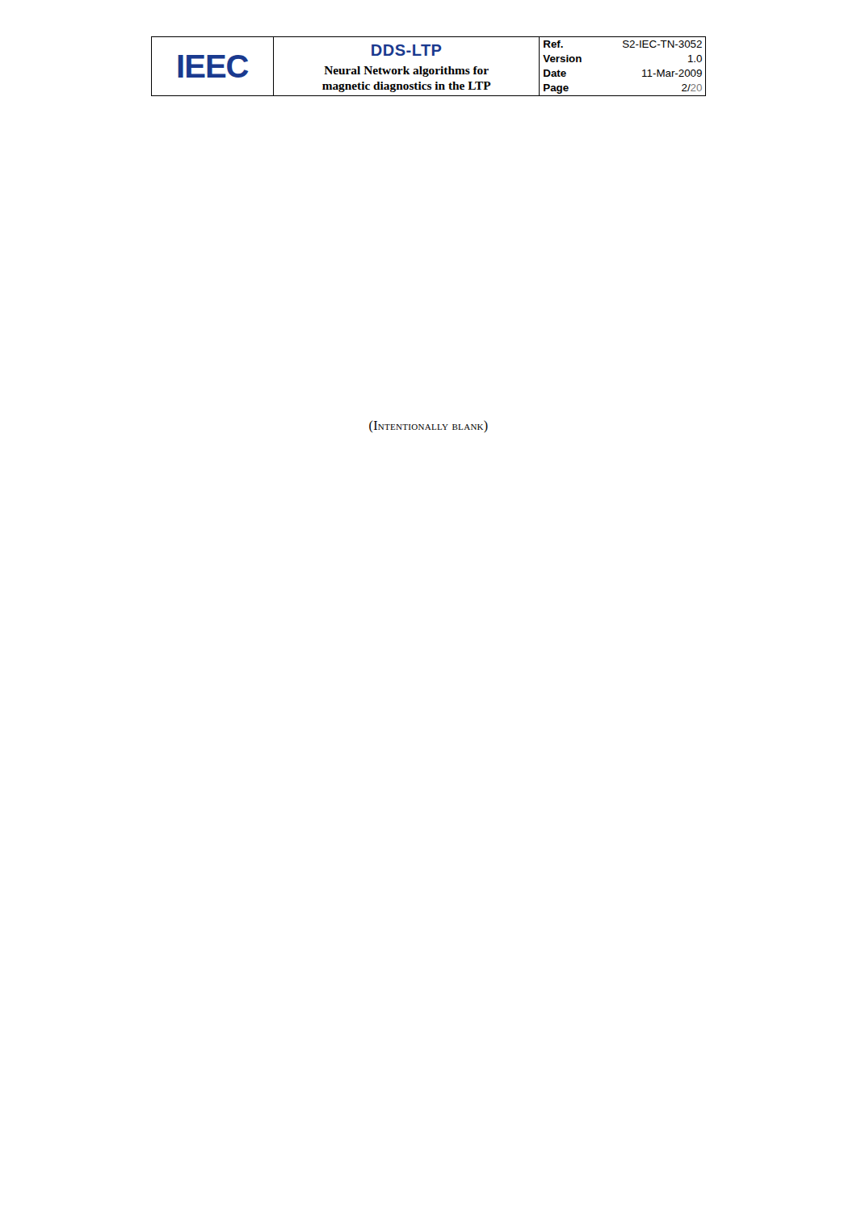| IEEC | DDS-LTP Neural Network algorithms for magnetic diagnostics in the LTP | / Ref. / S2-IEC-TN-3052 / / Version / 1.0 / / Date / 11-Mar-2009 / / Page / 2/ 20 / |
(Intentionally blank)